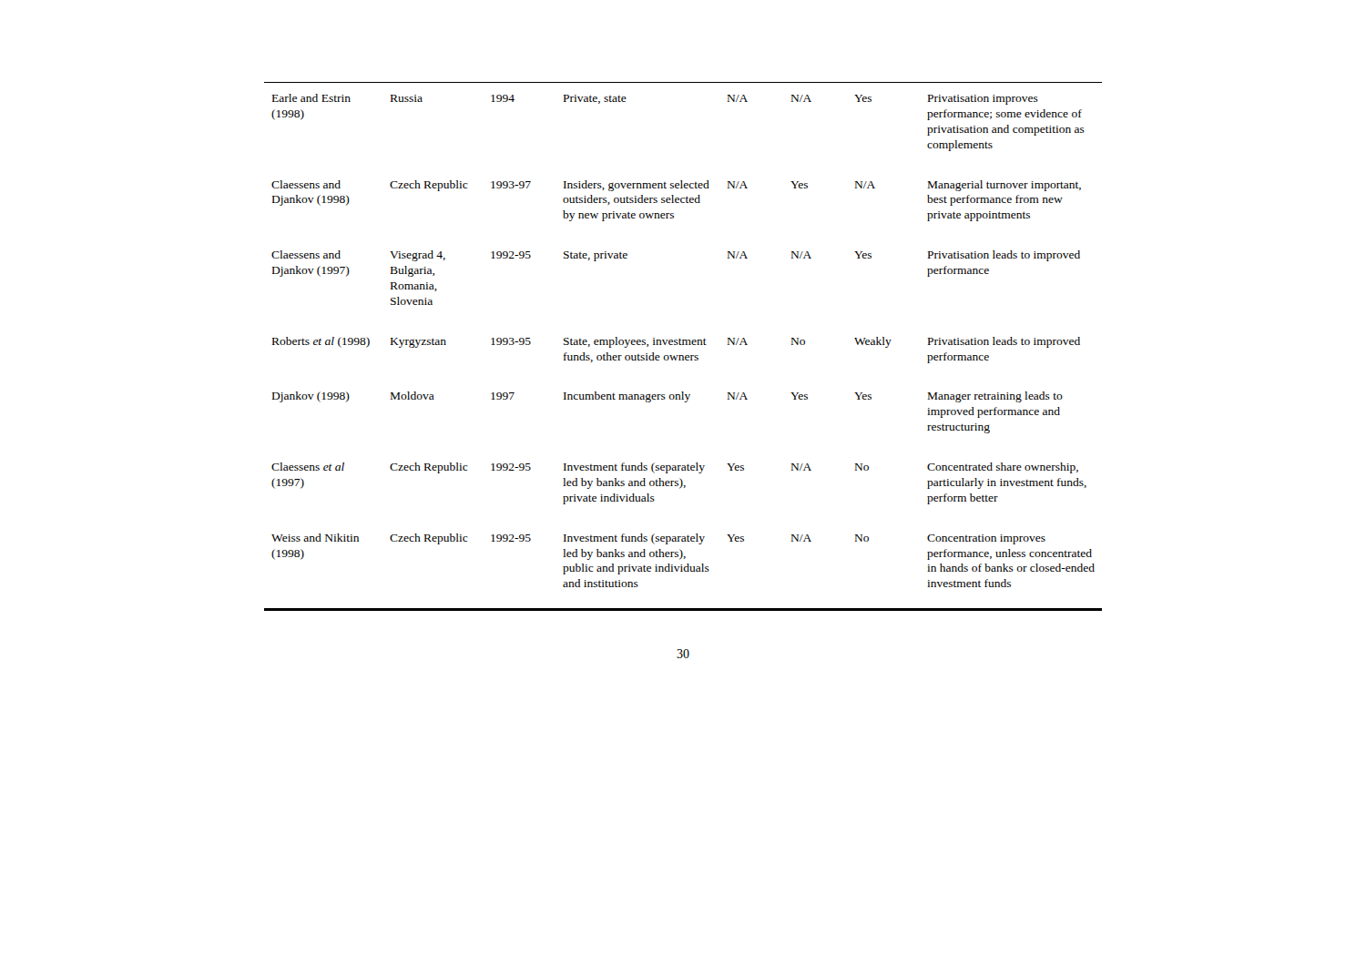| Earle and Estrin (1998) | Russia | 1994 | Private, state | N/A | N/A | Yes | Privatisation improves performance; some evidence of privatisation and competition as complements |
| Claessens and Djankov (1998) | Czech Republic | 1993-97 | Insiders, government selected outsiders, outsiders selected by new private owners | N/A | Yes | N/A | Managerial turnover important, best performance from new private appointments |
| Claessens and Djankov (1997) | Visegrad 4, Bulgaria, Romania, Slovenia | 1992-95 | State, private | N/A | N/A | Yes | Privatisation leads to improved performance |
| Roberts et al (1998) | Kyrgyzstan | 1993-95 | State, employees, investment funds, other outside owners | N/A | No | Weakly | Privatisation leads to improved performance |
| Djankov (1998) | Moldova | 1997 | Incumbent managers only | N/A | Yes | Yes | Manager retraining leads to improved performance and restructuring |
| Claessens et al (1997) | Czech Republic | 1992-95 | Investment funds (separately led by banks and others), private individuals | Yes | N/A | No | Concentrated share ownership, particularly in investment funds, perform better |
| Weiss and Nikitin (1998) | Czech Republic | 1992-95 | Investment funds (separately led by banks and others), public and private individuals and institutions | Yes | N/A | No | Concentration improves performance, unless concentrated in hands of banks or closed-ended investment funds |
30